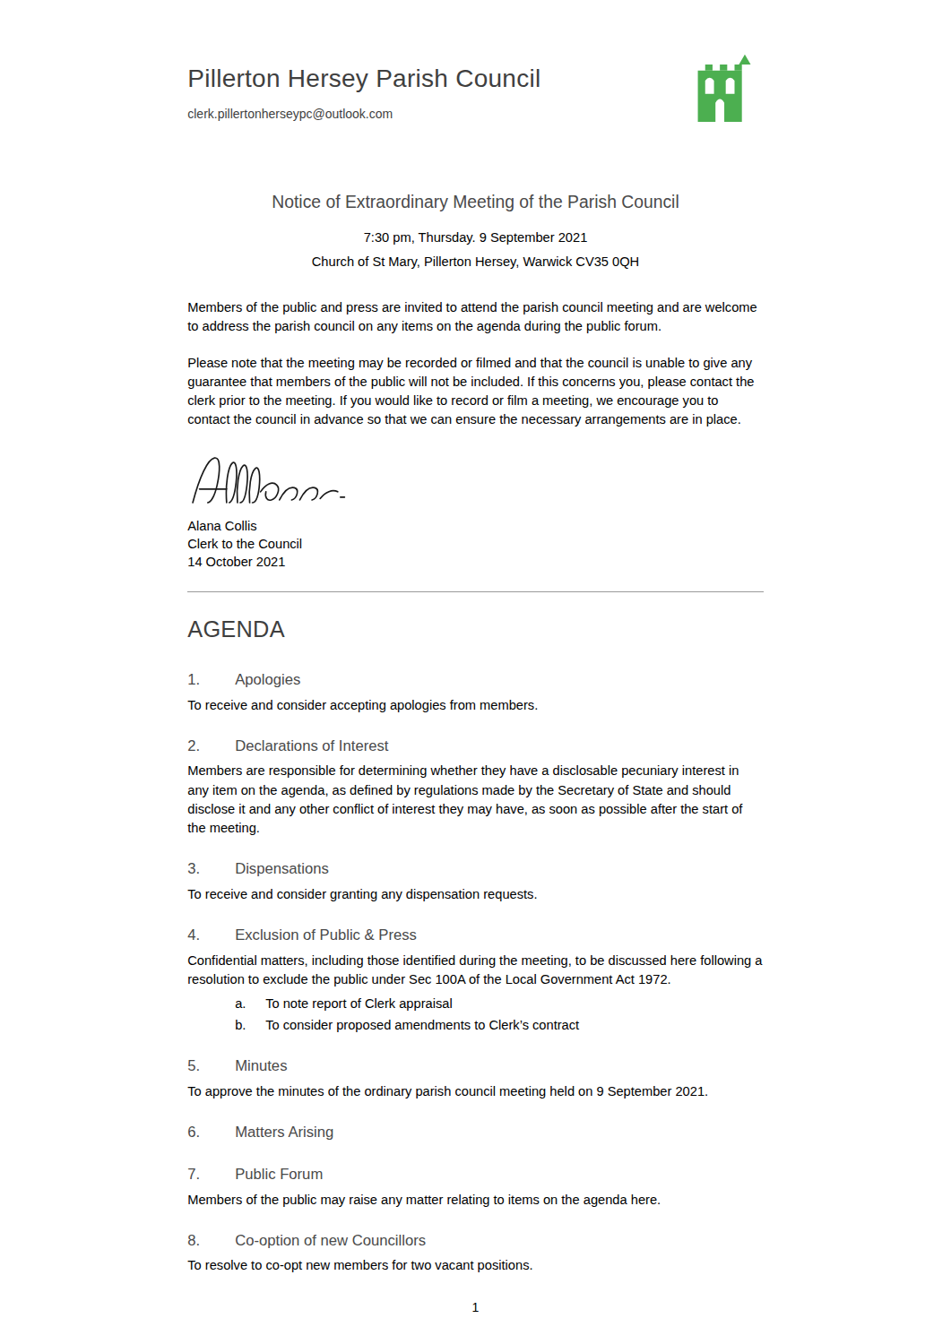Pillerton Hersey Parish Council
clerk.pillertonherseypc@outlook.com
Notice of Extraordinary Meeting of the Parish Council
7:30 pm, Thursday. 9 September 2021
Church of St Mary, Pillerton Hersey, Warwick CV35 0QH
Members of the public and press are invited to attend the parish council meeting and are welcome to address the parish council on any items on the agenda during the public forum.
Please note that the meeting may be recorded or filmed and that the council is unable to give any guarantee that members of the public will not be included. If this concerns you, please contact the clerk prior to the meeting. If you would like to record or film a meeting, we encourage you to contact the council in advance so that we can ensure the necessary arrangements are in place.
Alana Collis
Clerk to the Council
14 October 2021
AGENDA
1. Apologies
To receive and consider accepting apologies from members.
2. Declarations of Interest
Members are responsible for determining whether they have a disclosable pecuniary interest in any item on the agenda, as defined by regulations made by the Secretary of State and should disclose it and any other conflict of interest they may have, as soon as possible after the start of the meeting.
3. Dispensations
To receive and consider granting any dispensation requests.
4. Exclusion of Public & Press
Confidential matters, including those identified during the meeting, to be discussed here following a resolution to exclude the public under Sec 100A of the Local Government Act 1972.
a. To note report of Clerk appraisal
b. To consider proposed amendments to Clerk’s contract
5. Minutes
To approve the minutes of the ordinary parish council meeting held on 9 September 2021.
6. Matters Arising
7. Public Forum
Members of the public may raise any matter relating to items on the agenda here.
8. Co-option of new Councillors
To resolve to co-opt new members for two vacant positions.
1